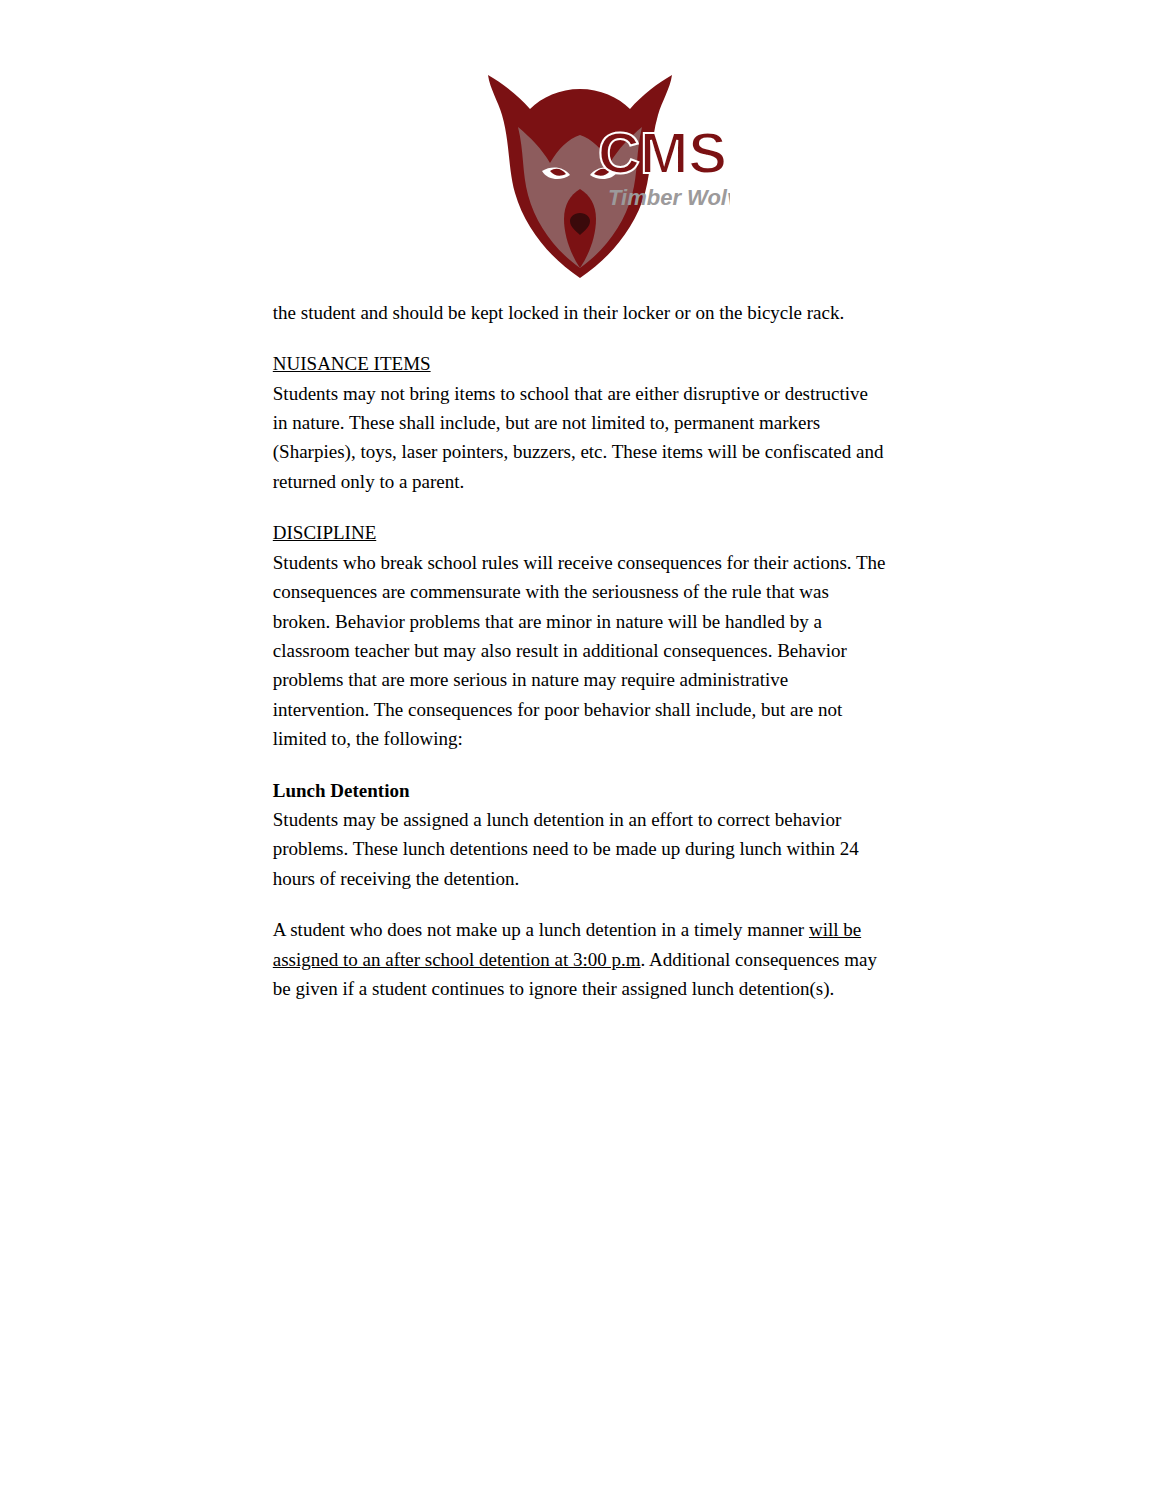CMS Timber Wolves wolf head logo CMS Timber Wolves
the student and should be kept locked in their locker or on the bicycle rack.
NUISANCE ITEMS
Students may not bring items to school that are either disruptive or destructive in nature. These shall include, but are not limited to, permanent markers (Sharpies), toys, laser pointers, buzzers, etc. These items will be confiscated and returned only to a parent.
DISCIPLINE
Students who break school rules will receive consequences for their actions. The consequences are commensurate with the seriousness of the rule that was broken. Behavior problems that are minor in nature will be handled by a classroom teacher but may also result in additional consequences. Behavior problems that are more serious in nature may require administrative intervention. The consequences for poor behavior shall include, but are not limited to, the following:
Lunch Detention
Students may be assigned a lunch detention in an effort to correct behavior problems. These lunch detentions need to be made up during lunch within 24 hours of receiving the detention.
A student who does not make up a lunch detention in a timely manner will be assigned to an after school detention at 3:00 p.m. Additional consequences may be given if a student continues to ignore their assigned lunch detention(s).